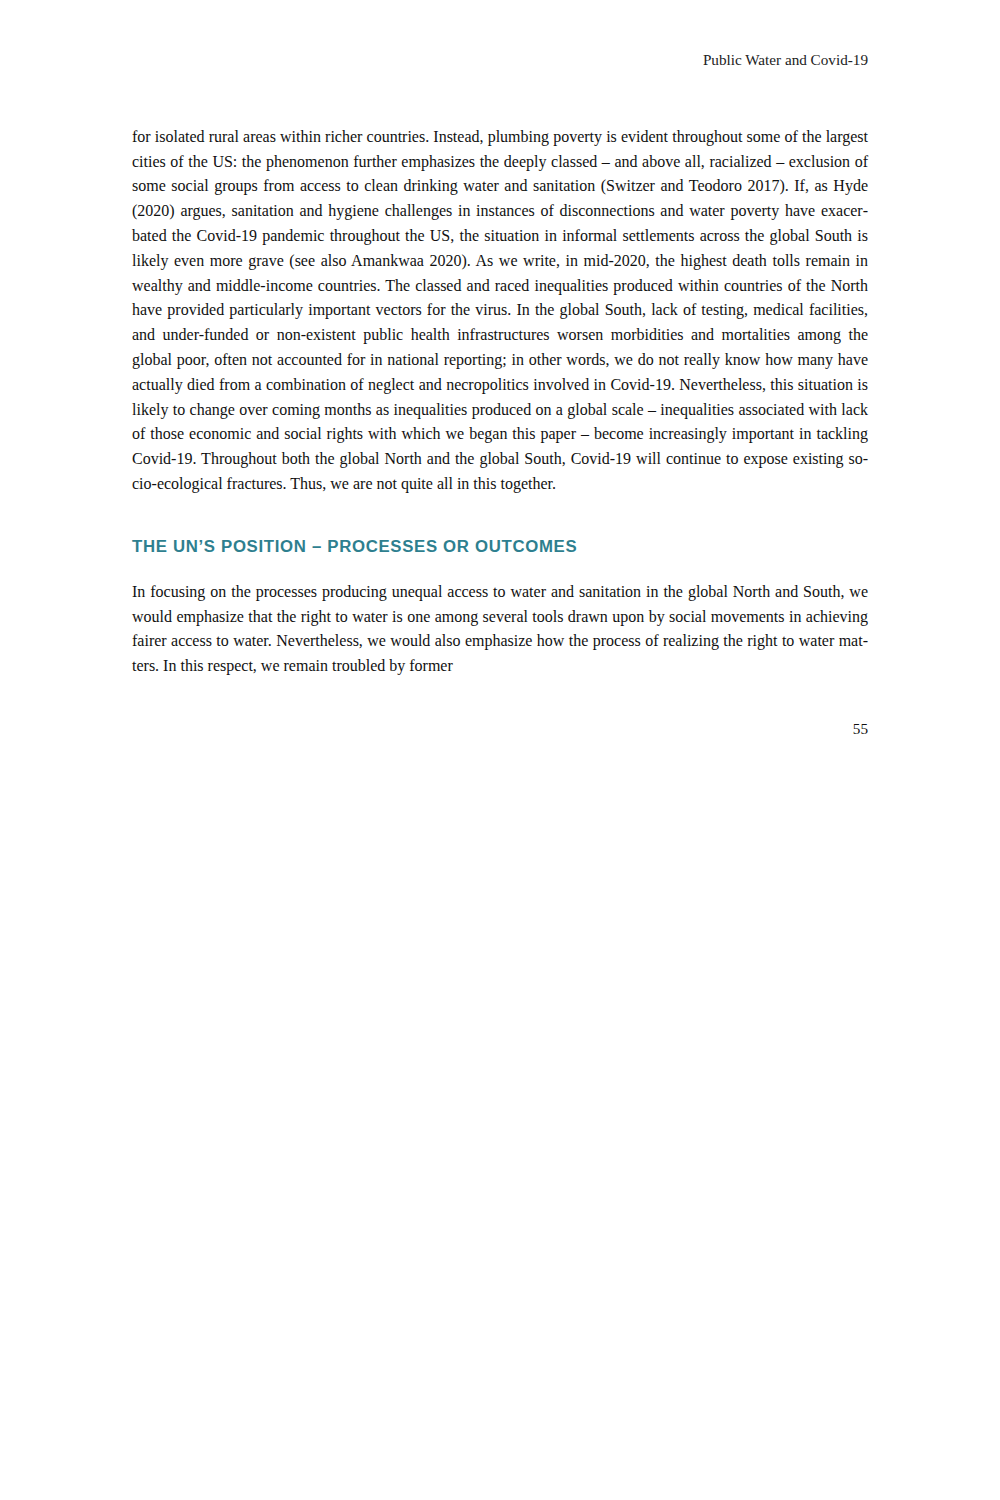Public Water and Covid-19
for isolated rural areas within richer countries. Instead, plumbing poverty is evident throughout some of the largest cities of the US: the phenomenon further emphasizes the deeply classed – and above all, racialized – exclusion of some social groups from access to clean drinking water and sanitation (Switzer and Teodoro 2017). If, as Hyde (2020) argues, sanitation and hygiene challenges in instances of disconnections and water poverty have exacerbated the Covid-19 pandemic throughout the US, the situation in informal settlements across the global South is likely even more grave (see also Amankwaa 2020). As we write, in mid-2020, the highest death tolls remain in wealthy and middle-income countries. The classed and raced inequalities produced within countries of the North have provided particularly important vectors for the virus. In the global South, lack of testing, medical facilities, and under-funded or non-existent public health infrastructures worsen morbidities and mortalities among the global poor, often not accounted for in national reporting; in other words, we do not really know how many have actually died from a combination of neglect and necropolitics involved in Covid-19. Nevertheless, this situation is likely to change over coming months as inequalities produced on a global scale – inequalities associated with lack of those economic and social rights with which we began this paper – become increasingly important in tackling Covid-19. Throughout both the global North and the global South, Covid-19 will continue to expose existing socio-ecological fractures. Thus, we are not quite all in this together.
The UN’s position – processes or outcomes
In focusing on the processes producing unequal access to water and sanitation in the global North and South, we would emphasize that the right to water is one among several tools drawn upon by social movements in achieving fairer access to water. Nevertheless, we would also emphasize how the process of realizing the right to water matters. In this respect, we remain troubled by former
55